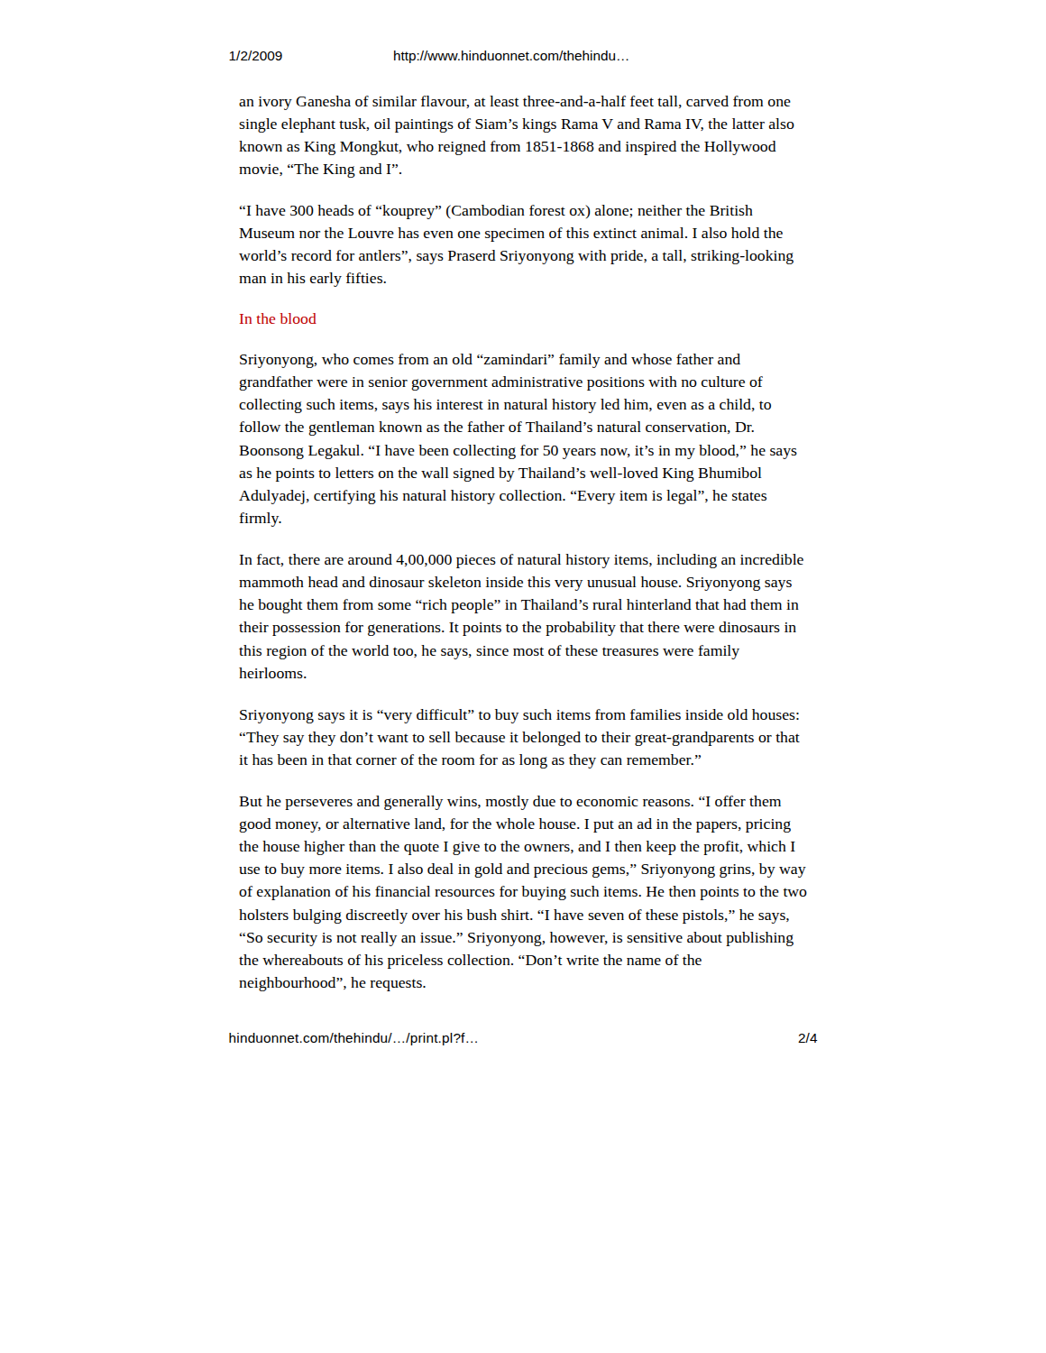1/2/2009
http://www.hinduonnet.com/thehindu…
an ivory Ganesha of similar flavour, at least three-and-a-half feet tall, carved from one single elephant tusk, oil paintings of Siam’s kings Rama V and Rama IV, the latter also known as King Mongkut, who reigned from 1851-1868 and inspired the Hollywood movie, “The King and I”.
“I have 300 heads of “kouprey” (Cambodian forest ox) alone; neither the British Museum nor the Louvre has even one specimen of this extinct animal. I also hold the world’s record for antlers”, says Praserd Sriyonyong with pride, a tall, striking-looking man in his early fifties.
In the blood
Sriyonyong, who comes from an old “zamindari” family and whose father and grandfather were in senior government administrative positions with no culture of collecting such items, says his interest in natural history led him, even as a child, to follow the gentleman known as the father of Thailand’s natural conservation, Dr. Boonsong Legakul. “I have been collecting for 50 years now, it’s in my blood,” he says as he points to letters on the wall signed by Thailand’s well-loved King Bhumibol Adulyadej, certifying his natural history collection. “Every item is legal”, he states firmly.
In fact, there are around 4,00,000 pieces of natural history items, including an incredible mammoth head and dinosaur skeleton inside this very unusual house. Sriyonyong says he bought them from some “rich people” in Thailand’s rural hinterland that had them in their possession for generations. It points to the probability that there were dinosaurs in this region of the world too, he says, since most of these treasures were family heirlooms.
Sriyonyong says it is “very difficult” to buy such items from families inside old houses: “They say they don’t want to sell because it belonged to their great-grandparents or that it has been in that corner of the room for as long as they can remember.”
But he perseveres and generally wins, mostly due to economic reasons. “I offer them good money, or alternative land, for the whole house. I put an ad in the papers, pricing the house higher than the quote I give to the owners, and I then keep the profit, which I use to buy more items. I also deal in gold and precious gems,” Sriyonyong grins, by way of explanation of his financial resources for buying such items. He then points to the two holsters bulging discreetly over his bush shirt. “I have seven of these pistols,” he says, “So security is not really an issue.” Sriyonyong, however, is sensitive about publishing the whereabouts of his priceless collection. “Don’t write the name of the neighbourhood”, he requests.
hinduonnet.com/thehindu/…/print.pl?f…
2/4